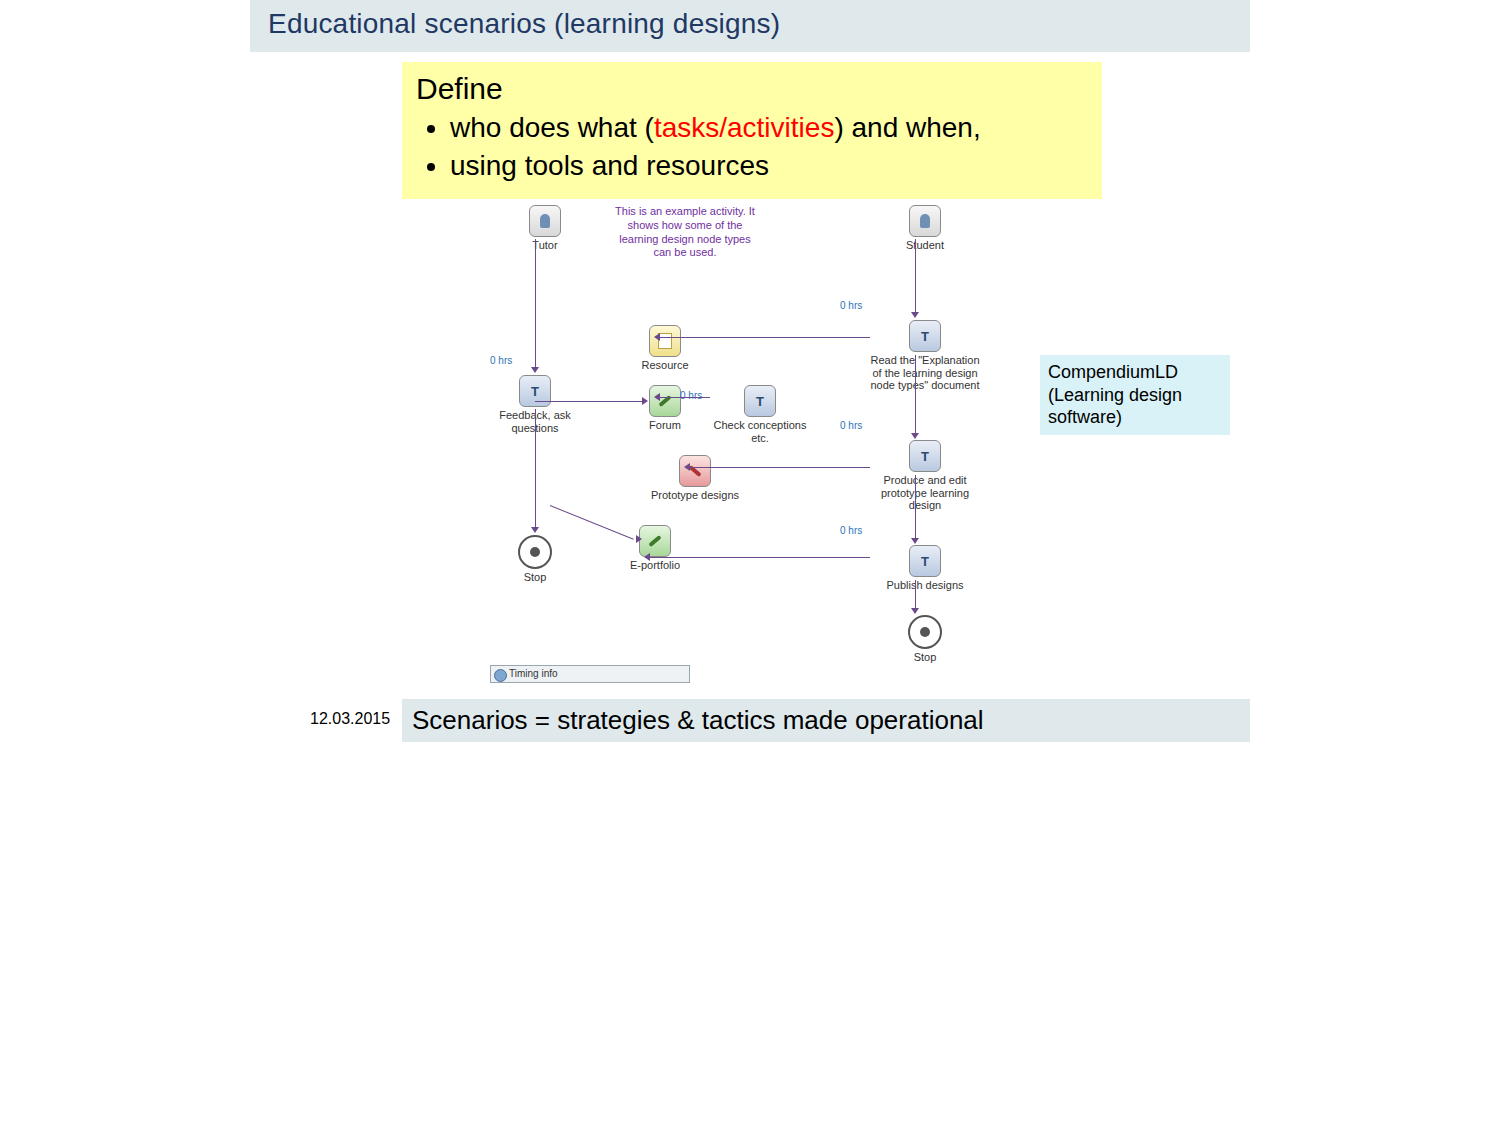Educational scenarios (learning designs)
Define
who does what (tasks/activities) and when,
using tools and resources
Tutor
0 hrs
Feedback, ask questions
Stop
Timing info
This is an example activity. It shows how some of the learning design node types can be used.
Resource
Forum
0 hrs
Check conceptions etc.
Prototype designs
E-portfolio
Student
0 hrs
Read the "Explanation of the learning design node types" document
0 hrs
Produce and edit prototype learning design
0 hrs
Publish designs
Stop
CompendiumLD
(Learning design software)
12.03.2015
Scenarios = strategies & tactics made operational